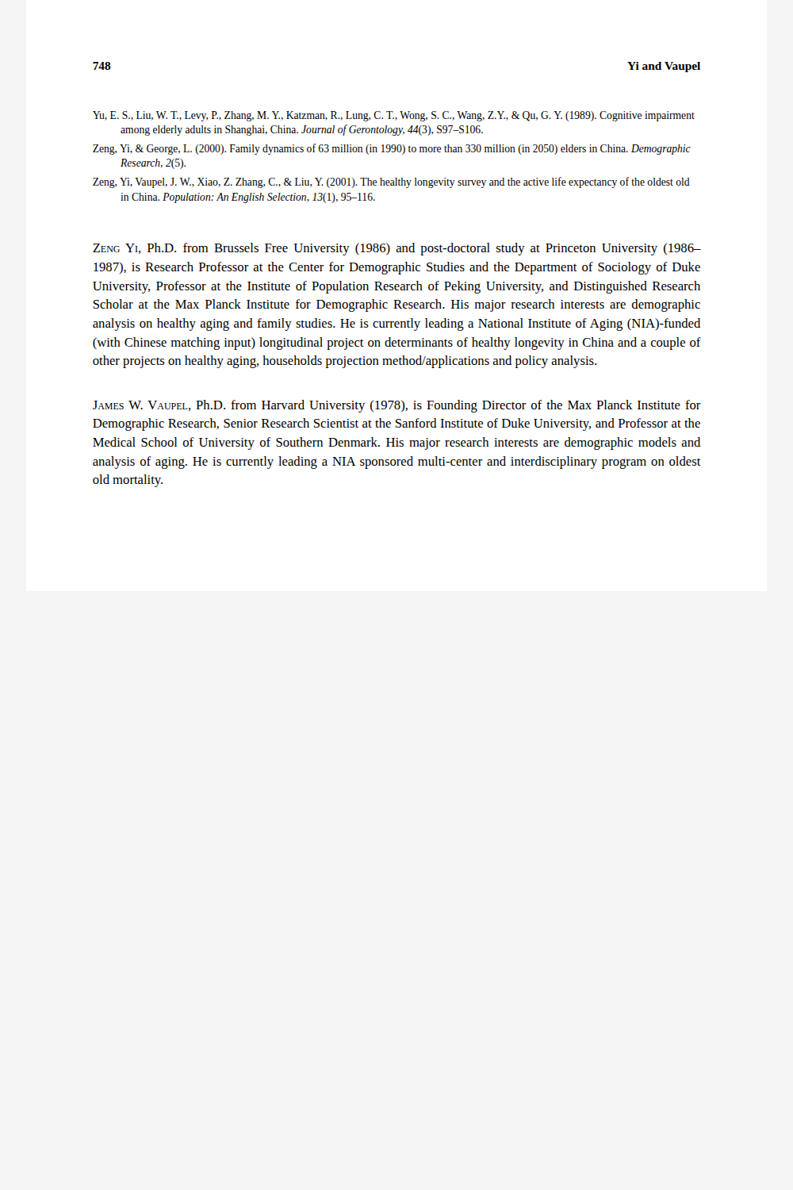748 Yi and Vaupel
Yu, E. S., Liu, W. T., Levy, P., Zhang, M. Y., Katzman, R., Lung, C. T., Wong, S. C., Wang, Z.Y., & Qu, G. Y. (1989). Cognitive impairment among elderly adults in Shanghai, China. Journal of Gerontology, 44(3), S97–S106.
Zeng, Yi, & George, L. (2000). Family dynamics of 63 million (in 1990) to more than 330 million (in 2050) elders in China. Demographic Research, 2(5).
Zeng, Yi, Vaupel, J. W., Xiao, Z. Zhang, C., & Liu, Y. (2001). The healthy longevity survey and the active life expectancy of the oldest old in China. Population: An English Selection, 13(1), 95–116.
Zeng Yi, Ph.D. from Brussels Free University (1986) and post-doctoral study at Princeton University (1986–1987), is Research Professor at the Center for Demographic Studies and the Department of Sociology of Duke University, Professor at the Institute of Population Research of Peking University, and Distinguished Research Scholar at the Max Planck Institute for Demographic Research. His major research interests are demographic analysis on healthy aging and family studies. He is currently leading a National Institute of Aging (NIA)-funded (with Chinese matching input) longitudinal project on determinants of healthy longevity in China and a couple of other projects on healthy aging, households projection method/applications and policy analysis.
James W. Vaupel, Ph.D. from Harvard University (1978), is Founding Director of the Max Planck Institute for Demographic Research, Senior Research Scientist at the Sanford Institute of Duke University, and Professor at the Medical School of University of Southern Denmark. His major research interests are demographic models and analysis of aging. He is currently leading a NIA sponsored multi-center and interdisciplinary program on oldest old mortality.